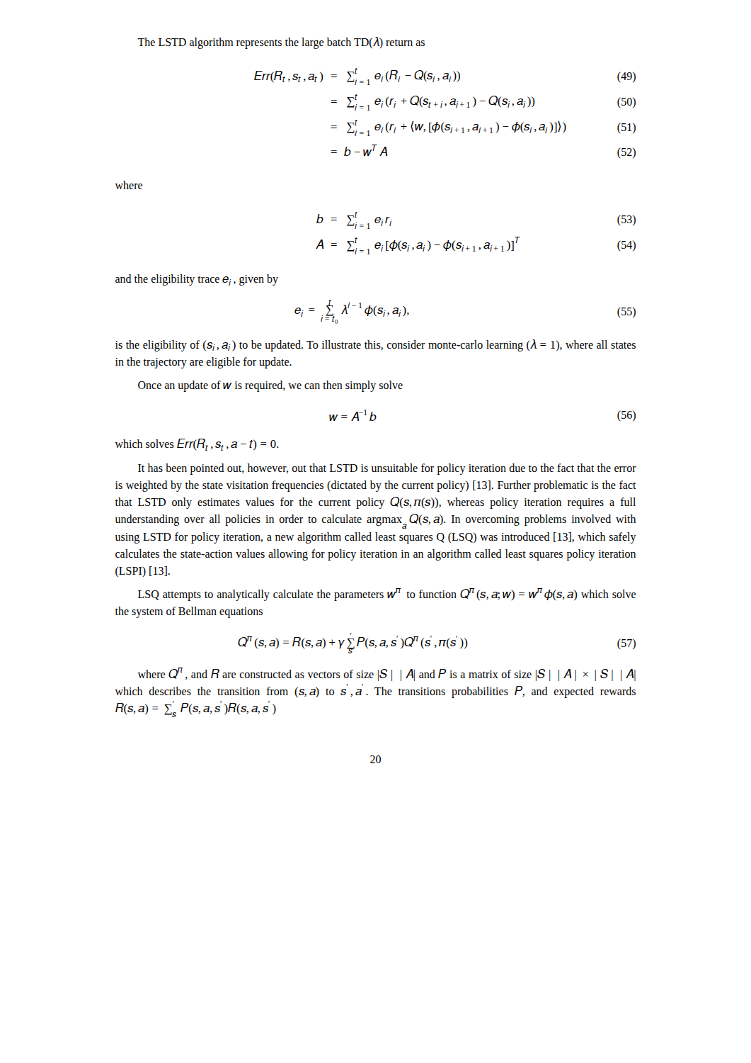The LSTD algorithm represents the large batch TD(λ) return as
| E r r ( R t , s t , a t ) | = | ∑ i = 1 t e i ( R i − Q ( s i , a i ) ) | (49) |
| | = | ∑ i = 1 t e i ( r i + Q ( s t + i , a i + 1 ) − Q ( s i , a i ) ) | (50) |
| | = | ∑ i = 1 t e i ( r i + ⟨ w , [ ϕ ( s i + 1 , a i + 1 ) − ϕ ( s i , a i ) ] ⟩ ) | (51) |
| | = | b − w T A | (52) |
where
| b | = | ∑ i = 1 t e i r i | (53) |
| A | = | ∑ i = 1 t e i [ ϕ ( s i , a i ) − ϕ ( s i + 1 , a i + 1 ) ] T | (54) |
and the eligibility trace ei, given by
ei = ∑ i=t0 t λi−1 ϕ(si,ai) ,
(55)
is the eligibility of (si,ai) to be updated. To illustrate this, consider monte-carlo learning (λ=1), where all states in the trajectory are eligible for update.
Once an update of w is required, we can then simply solve
w = A−1 b
(56)
which solves Err(Rt,st,a−t)=0.
It has been pointed out, however, out that LSTD is unsuitable for policy iteration due to the fact that the error is weighted by the state visitation frequencies (dictated by the current policy) [13]. Further problematic is the fact that LSTD only estimates values for the current policy Q(s,π(s)), whereas policy iteration requires a full understanding over all policies in order to calculate argmaxaQ(s,a). In overcoming problems involved with using LSTD for policy iteration, a new algorithm called least squares Q (LSQ) was introduced [13], which safely calculates the state-action values allowing for policy iteration in an algorithm called least squares policy iteration (LSPI) [13].
LSQ attempts to analytically calculate the parameters wπ to function Qπ(s,a;w)=wπϕ(s,a) which solve the system of Bellman equations
Qπ(s,a) = R(s,a) + γ ∑ s ′ P(s,a,s′) Qπ(s′,π(s′))
(57)
where Qπ, and R are constructed as vectors of size |S||A| and P is a matrix of size |S||A|×|S||A| which describes the transition from (s,a) to s′,a′. The transitions probabilities P, and expected rewards R(s,a)=∑s′P(s,a,s′)R(s,a,s′)
20